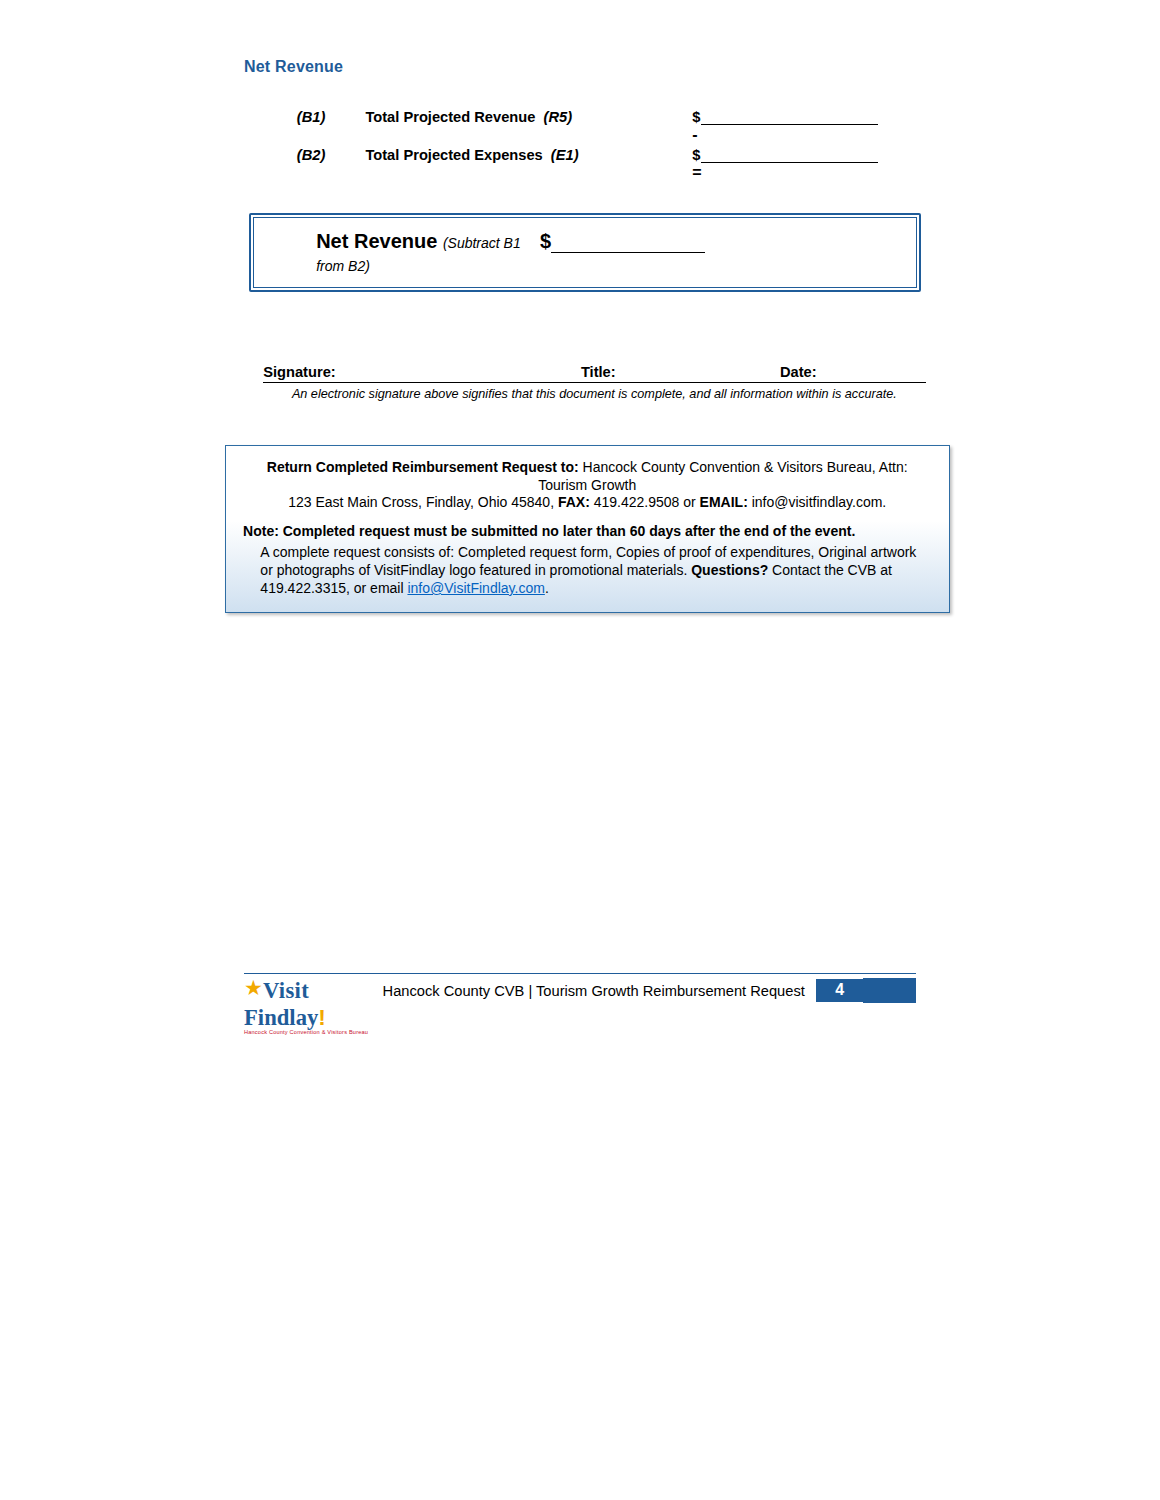Net Revenue
| (B1) | Total Projected Revenue (R5) | $ |
| | | - |
| (B2) | Total Projected Expenses (E1) | $ |
| | | = |
Net Revenue (Subtract B1 from B2)
$
| Signature: | | Title: | | Date: | |
An electronic signature above signifies that this document is complete, and all information within is accurate.
Return Completed Reimbursement Request to: Hancock County Convention & Visitors Bureau, Attn: Tourism Growth
123 East Main Cross, Findlay, Ohio 45840, FAX: 419.422.9508 or EMAIL: info@visitfindlay.com.
Note: Completed request must be submitted no later than 60 days after the end of the event.
A complete request consists of: Completed request form, Copies of proof of expenditures, Original artwork or photographs of VisitFindlay logo featured in promotional materials. Questions? Contact the CVB at 419.422.3315, or email info@VisitFindlay.com.
Hancock County CVB | Tourism Growth Reimbursement Request 4
★Visit Findlay!
Hancock County Convention & Visitors Bureau